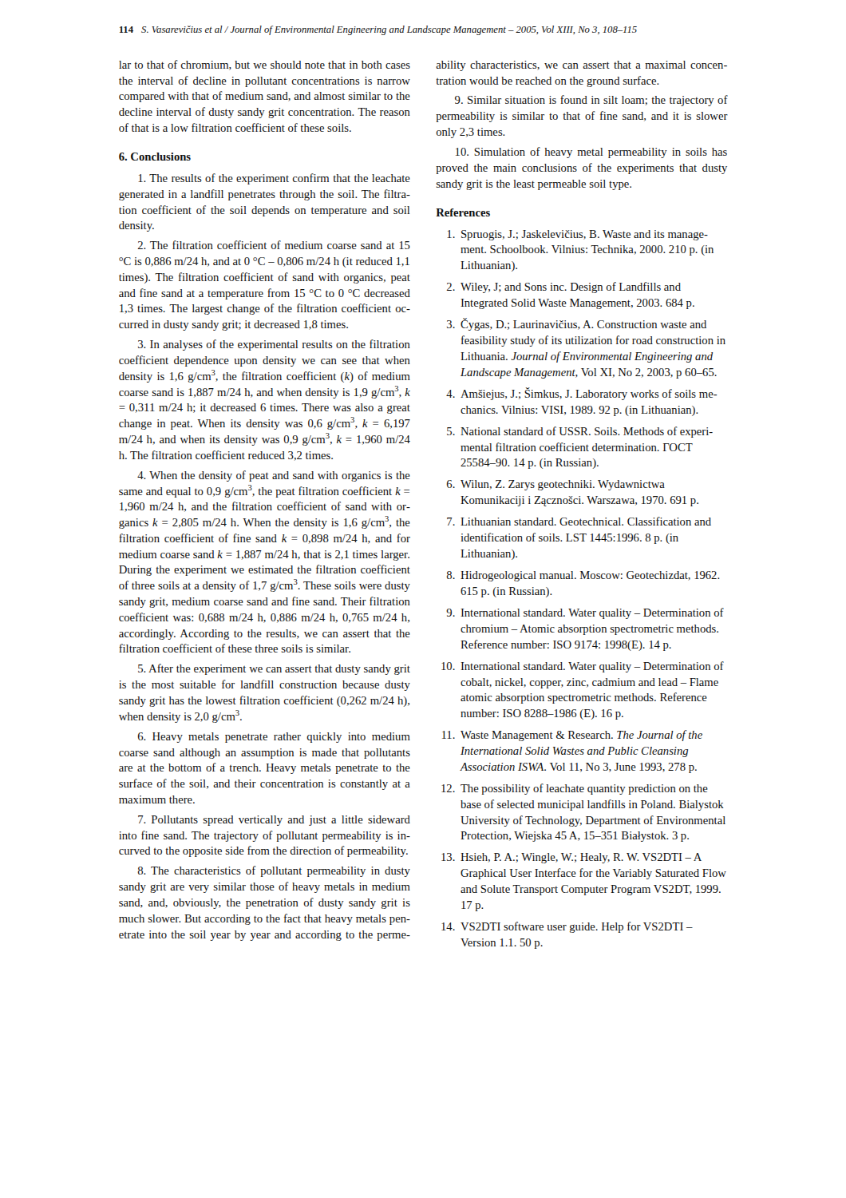114 S. Vasarevičius et al / Journal of Environmental Engineering and Landscape Management – 2005, Vol XIII, No 3, 108–115
lar to that of chromium, but we should note that in both cases the interval of decline in pollutant concentrations is narrow compared with that of medium sand, and almost similar to the decline interval of dusty sandy grit concentration. The reason of that is a low filtration coefficient of these soils.
6. Conclusions
1. The results of the experiment confirm that the leachate generated in a landfill penetrates through the soil. The filtration coefficient of the soil depends on temperature and soil density.
2. The filtration coefficient of medium coarse sand at 15 °C is 0,886 m/24 h, and at 0 °C – 0,806 m/24 h (it reduced 1,1 times). The filtration coefficient of sand with organics, peat and fine sand at a temperature from 15 °C to 0 °C decreased 1,3 times. The largest change of the filtration coefficient occurred in dusty sandy grit; it decreased 1,8 times.
3. In analyses of the experimental results on the filtration coefficient dependence upon density we can see that when density is 1,6 g/cm3, the filtration coefficient (k) of medium coarse sand is 1,887 m/24 h, and when density is 1,9 g/cm3, k = 0,311 m/24 h; it decreased 6 times. There was also a great change in peat. When its density was 0,6 g/cm3, k = 6,197 m/24 h, and when its density was 0,9 g/cm3, k = 1,960 m/24 h. The filtration coefficient reduced 3,2 times.
4. When the density of peat and sand with organics is the same and equal to 0,9 g/cm3, the peat filtration coefficient k = 1,960 m/24 h, and the filtration coefficient of sand with organics k = 2,805 m/24 h. When the density is 1,6 g/cm3, the filtration coefficient of fine sand k = 0,898 m/24 h, and for medium coarse sand k = 1,887 m/24 h, that is 2,1 times larger. During the experiment we estimated the filtration coefficient of three soils at a density of 1,7 g/cm3. These soils were dusty sandy grit, medium coarse sand and fine sand. Their filtration coefficient was: 0,688 m/24 h, 0,886 m/24 h, 0,765 m/24 h, accordingly. According to the results, we can assert that the filtration coefficient of these three soils is similar.
5. After the experiment we can assert that dusty sandy grit is the most suitable for landfill construction because dusty sandy grit has the lowest filtration coefficient (0,262 m/24 h), when density is 2,0 g/cm3.
6. Heavy metals penetrate rather quickly into medium coarse sand although an assumption is made that pollutants are at the bottom of a trench. Heavy metals penetrate to the surface of the soil, and their concentration is constantly at a maximum there.
7. Pollutants spread vertically and just a little sideward into fine sand. The trajectory of pollutant permeability is incurved to the opposite side from the direction of permeability.
8. The characteristics of pollutant permeability in dusty sandy grit are very similar those of heavy metals in medium sand, and, obviously, the penetration of dusty sandy grit is much slower. But according to the fact that heavy metals penetrate into the soil year by year and according to the permeability characteristics, we can assert that a maximal concentration would be reached on the ground surface.
9. Similar situation is found in silt loam; the trajectory of permeability is similar to that of fine sand, and it is slower only 2,3 times.
10. Simulation of heavy metal permeability in soils has proved the main conclusions of the experiments that dusty sandy grit is the least permeable soil type.
References
Spruogis, J.; Jaskelevičius, B. Waste and its management. Schoolbook. Vilnius: Technika, 2000. 210 p. (in Lithuanian).
Wiley, J; and Sons inc. Design of Landfills and Integrated Solid Waste Management, 2003. 684 p.
Čygas, D.; Laurinavičius, A. Construction waste and feasibility study of its utilization for road construction in Lithuania. Journal of Environmental Engineering and Landscape Management, Vol XI, No 2, 2003, p 60–65.
Amšiejus, J.; Šimkus, J. Laboratory works of soils mechanics. Vilnius: VISI, 1989. 92 p. (in Lithuanian).
National standard of USSR. Soils. Methods of experimental filtration coefficient determination. ГОСТ 25584–90. 14 p. (in Russian).
Wilun, Z. Zarys geotechniki. Wydawnictwa Komunikaciji i Zącznošci. Warszawa, 1970. 691 p.
Lithuanian standard. Geotechnical. Classification and identification of soils. LST 1445:1996. 8 p. (in Lithuanian).
Hidrogeological manual. Moscow: Geotechizdat, 1962. 615 p. (in Russian).
International standard. Water quality – Determination of chromium – Atomic absorption spectrometric methods. Reference number: ISO 9174: 1998(E). 14 p.
International standard. Water quality – Determination of cobalt, nickel, copper, zinc, cadmium and lead – Flame atomic absorption spectrometric methods. Reference number: ISO 8288–1986 (E). 16 p.
Waste Management & Research. The Journal of the International Solid Wastes and Public Cleansing Association ISWA. Vol 11, No 3, June 1993, 278 p.
The possibility of leachate quantity prediction on the base of selected municipal landfills in Poland. Bialystok University of Technology, Department of Environmental Protection, Wiejska 45 A, 15–351 Białystok. 3 p.
Hsieh, P. A.; Wingle, W.; Healy, R. W. VS2DTI – A Graphical User Interface for the Variably Saturated Flow and Solute Transport Computer Program VS2DT, 1999. 17 p.
VS2DTI software user guide. Help for VS2DTI – Version 1.1. 50 p.